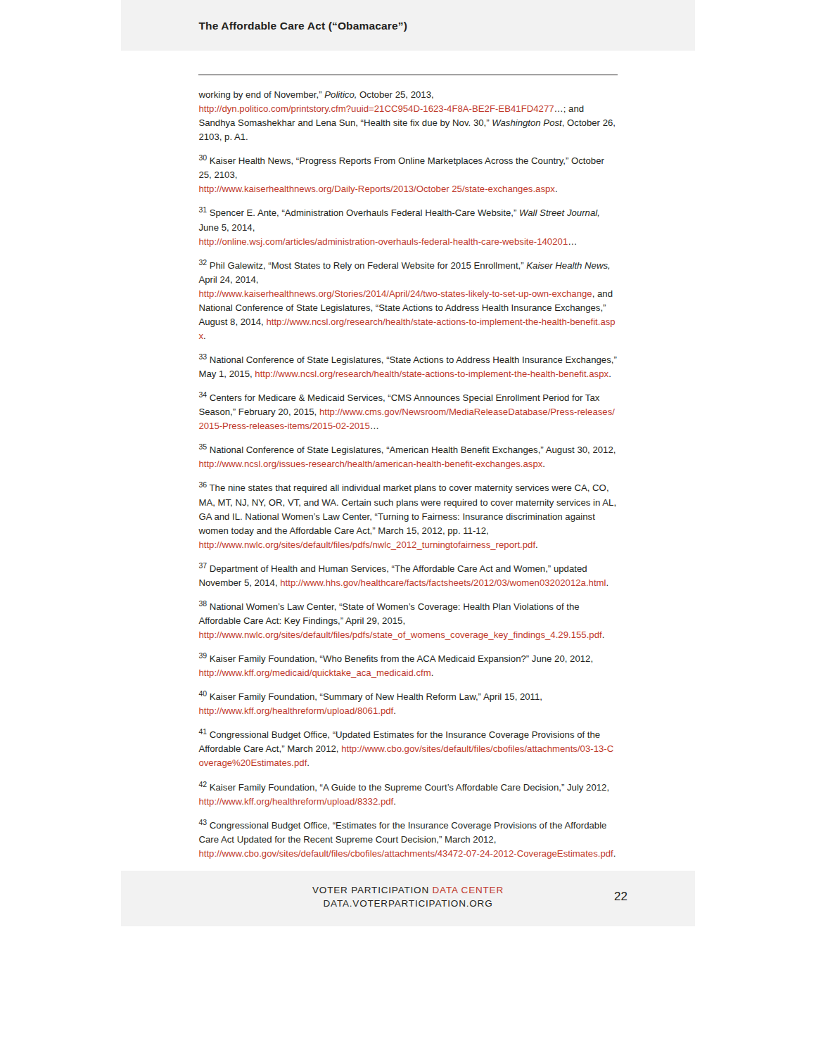The Affordable Care Act (“Obamacare”)
working by end of November,” Politico, October 25, 2013,
http://dyn.politico.com/printstory.cfm?uuid=21CC954D-1623-4F8A-BE2F-EB41FD4277…; and Sandhya Somashekhar and Lena Sun, “Health site fix due by Nov. 30,” Washington Post, October 26, 2103, p. A1.
30 Kaiser Health News, “Progress Reports From Online Marketplaces Across the Country,” October 25, 2103,
http://www.kaiserhealthnews.org/Daily-Reports/2013/October 25/state-exchanges.aspx.
31 Spencer E. Ante, “Administration Overhauls Federal Health-Care Website,” Wall Street Journal, June 5, 2014,
http://online.wsj.com/articles/administration-overhauls-federal-health-care-website-140201…
32 Phil Galewitz, “Most States to Rely on Federal Website for 2015 Enrollment,” Kaiser Health News, April 24, 2014,
http://www.kaiserhealthnews.org/Stories/2014/April/24/two-states-likely-to-set-up-own-exchange, and National Conference of State Legislatures, “State Actions to Address Health Insurance Exchanges,” August 8, 2014, http://www.ncsl.org/research/health/state-actions-to-implement-the-health-benefit.aspx.
33 National Conference of State Legislatures, “State Actions to Address Health Insurance Exchanges,” May 1, 2015, http://www.ncsl.org/research/health/state-actions-to-implement-the-health-benefit.aspx.
34 Centers for Medicare & Medicaid Services, “CMS Announces Special Enrollment Period for Tax Season,” February 20, 2015, http://www.cms.gov/Newsroom/MediaReleaseDatabase/Press-releases/2015-Press-releases-items/2015-02-2015…
35 National Conference of State Legislatures, “American Health Benefit Exchanges,” August 30, 2012,
http://www.ncsl.org/issues-research/health/american-health-benefit-exchanges.aspx.
36 The nine states that required all individual market plans to cover maternity services were CA, CO, MA, MT, NJ, NY, OR, VT, and WA. Certain such plans were required to cover maternity services in AL, GA and IL. National Women’s Law Center, “Turning to Fairness: Insurance discrimination against women today and the Affordable Care Act,” March 15, 2012, pp. 11-12,
http://www.nwlc.org/sites/default/files/pdfs/nwlc_2012_turningtofairness_report.pdf.
37 Department of Health and Human Services, “The Affordable Care Act and Women,” updated November 5, 2014, http://www.hhs.gov/healthcare/facts/factsheets/2012/03/women03202012a.html.
38 National Women’s Law Center, “State of Women’s Coverage: Health Plan Violations of the Affordable Care Act: Key Findings,” April 29, 2015,
http://www.nwlc.org/sites/default/files/pdfs/state_of_womens_coverage_key_findings_4.29.155.pdf.
39 Kaiser Family Foundation, “Who Benefits from the ACA Medicaid Expansion?” June 20, 2012,
http://www.kff.org/medicaid/quicktake_aca_medicaid.cfm.
40 Kaiser Family Foundation, “Summary of New Health Reform Law,” April 15, 2011,
http://www.kff.org/healthreform/upload/8061.pdf.
41 Congressional Budget Office, “Updated Estimates for the Insurance Coverage Provisions of the Affordable Care Act,” March 2012, http://www.cbo.gov/sites/default/files/cbofiles/attachments/03-13-Coverage%20Estimates.pdf.
42 Kaiser Family Foundation, “A Guide to the Supreme Court’s Affordable Care Decision,” July 2012,
http://www.kff.org/healthreform/upload/8332.pdf.
43 Congressional Budget Office, “Estimates for the Insurance Coverage Provisions of the Affordable Care Act Updated for the Recent Supreme Court Decision,” March 2012,
http://www.cbo.gov/sites/default/files/cbofiles/attachments/43472-07-24-2012-CoverageEstimates.pdf.
VOTER PARTICIPATION DATA CENTER
DATA.VOTERPARTICIPATION.ORG
22